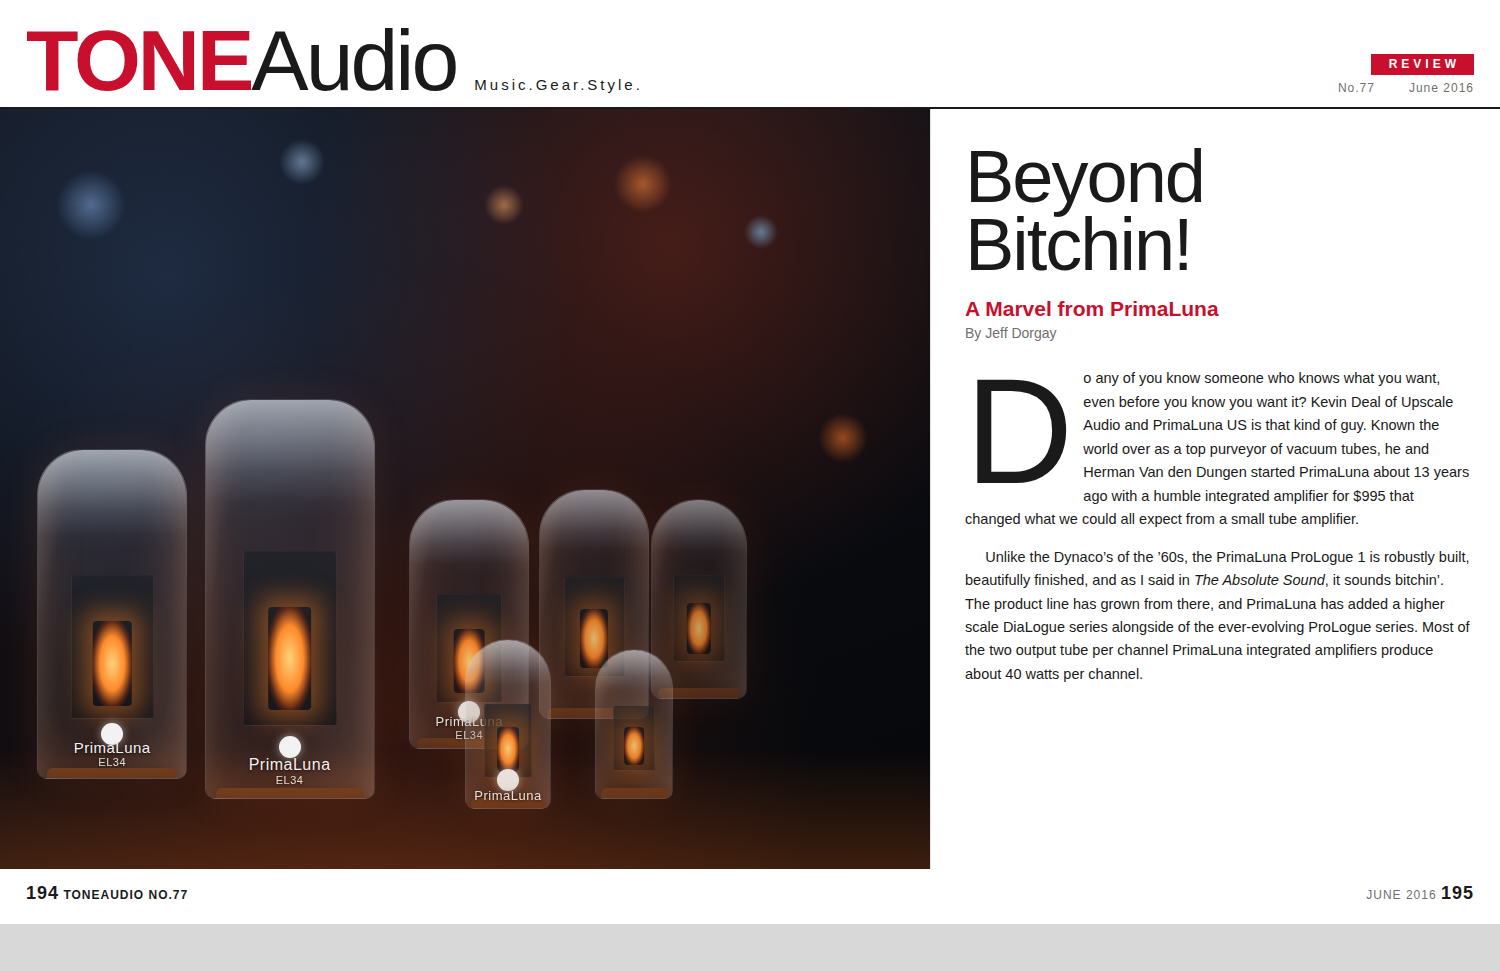TONE Audio
Music.Gear.Style.
REVIEW
No.77 June 2016
PrimaLunaEL34
PrimaLuna
PrimaLunaEL34
PrimaLunaEL34
Beyond
Bitchin!
A Marvel from PrimaLuna
By Jeff Dorgay
Do any of you know someone who knows what you want, even before you know you want it? Kevin Deal of Upscale Audio and PrimaLuna US is that kind of guy. Known the world over as a top purveyor of vacuum tubes, he and Herman Van den Dungen started PrimaLuna about 13 years ago with a humble integrated amplifier for $995 that changed what we could all expect from a small tube amplifier.
Unlike the Dynaco’s of the ’60s, the PrimaLuna ProLogue 1 is robustly built, beautifully finished, and as I said in The Absolute Sound, it sounds bitchin’. The product line has grown from there, and PrimaLuna has added a higher scale DiaLogue series alongside of the ever-evolving ProLogue series. Most of the two output tube per channel PrimaLuna integrated amplifiers produce about 40 watts per channel.
194 TONEAUDIO NO.77
JUNE 2016 195